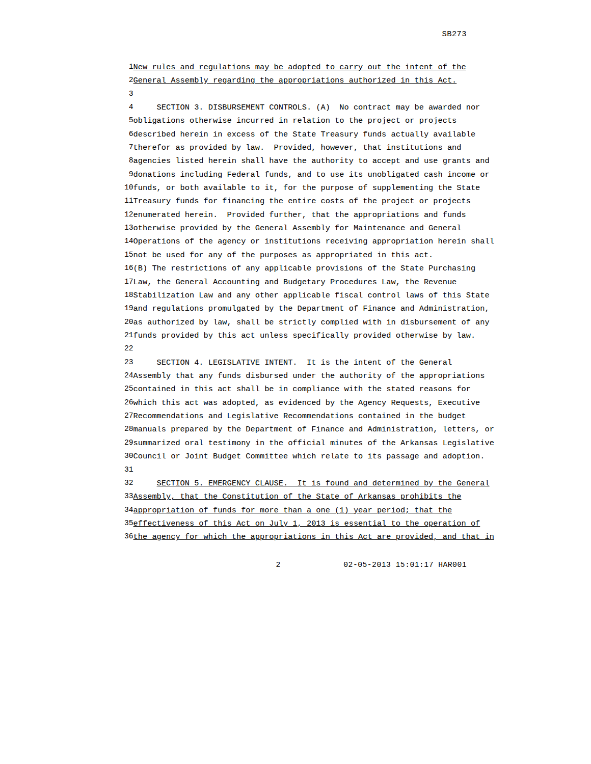SB273
| 1 | New rules and regulations may be adopted to carry out the intent of the |
| 2 | General Assembly regarding the appropriations authorized in this Act. |
| 3 | |
| 4 | SECTION 3. DISBURSEMENT CONTROLS. (A) No contract may be awarded nor |
| 5 | obligations otherwise incurred in relation to the project or projects |
| 6 | described herein in excess of the State Treasury funds actually available |
| 7 | therefor as provided by law. Provided, however, that institutions and |
| 8 | agencies listed herein shall have the authority to accept and use grants and |
| 9 | donations including Federal funds, and to use its unobligated cash income or |
| 10 | funds, or both available to it, for the purpose of supplementing the State |
| 11 | Treasury funds for financing the entire costs of the project or projects |
| 12 | enumerated herein. Provided further, that the appropriations and funds |
| 13 | otherwise provided by the General Assembly for Maintenance and General |
| 14 | Operations of the agency or institutions receiving appropriation herein shall |
| 15 | not be used for any of the purposes as appropriated in this act. |
| 16 | (B) The restrictions of any applicable provisions of the State Purchasing |
| 17 | Law, the General Accounting and Budgetary Procedures Law, the Revenue |
| 18 | Stabilization Law and any other applicable fiscal control laws of this State |
| 19 | and regulations promulgated by the Department of Finance and Administration, |
| 20 | as authorized by law, shall be strictly complied with in disbursement of any |
| 21 | funds provided by this act unless specifically provided otherwise by law. |
| 22 | |
| 23 | SECTION 4. LEGISLATIVE INTENT. It is the intent of the General |
| 24 | Assembly that any funds disbursed under the authority of the appropriations |
| 25 | contained in this act shall be in compliance with the stated reasons for |
| 26 | which this act was adopted, as evidenced by the Agency Requests, Executive |
| 27 | Recommendations and Legislative Recommendations contained in the budget |
| 28 | manuals prepared by the Department of Finance and Administration, letters, or |
| 29 | summarized oral testimony in the official minutes of the Arkansas Legislative |
| 30 | Council or Joint Budget Committee which relate to its passage and adoption. |
| 31 | |
| 32 | SECTION 5. EMERGENCY CLAUSE. It is found and determined by the General |
| 33 | Assembly, that the Constitution of the State of Arkansas prohibits the |
| 34 | appropriation of funds for more than a one (1) year period; that the |
| 35 | effectiveness of this Act on July 1, 2013 is essential to the operation of |
| 36 | the agency for which the appropriations in this Act are provided, and that in |
2 02-05-2013 15:01:17 HAR001